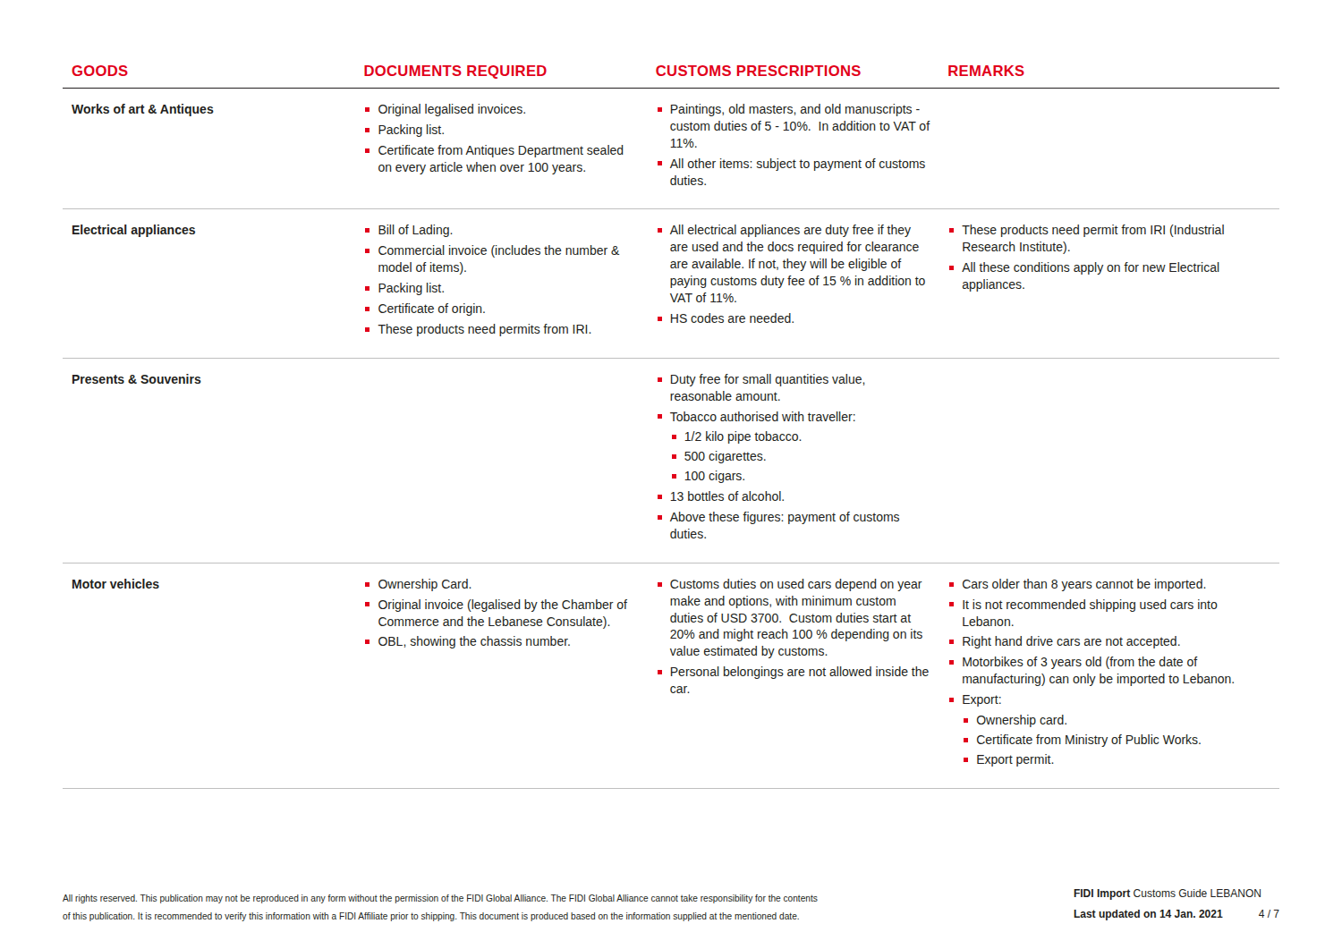| GOODS | DOCUMENTS REQUIRED | CUSTOMS PRESCRIPTIONS | REMARKS |
| --- | --- | --- | --- |
| Works of art & Antiques | Original legalised invoices. Packing list. Certificate from Antiques Department sealed on every article when over 100 years. | Paintings, old masters, and old manuscripts - custom duties of 5 - 10%. In addition to VAT of 11%. All other items: subject to payment of customs duties. | |
| Electrical appliances | Bill of Lading. Commercial invoice (includes the number & model of items). Packing list. Certificate of origin. These products need permits from IRI. | All electrical appliances are duty free if they are used and the docs required for clearance are available. If not, they will be eligible of paying customs duty fee of 15 % in addition to VAT of 11%. HS codes are needed. | These products need permit from IRI (Industrial Research Institute). All these conditions apply on for new Electrical appliances. |
| Presents & Souvenirs | | Duty free for small quantities value, reasonable amount. Tobacco authorised with traveller: 1/2 kilo pipe tobacco. 500 cigarettes. 100 cigars. 13 bottles of alcohol. Above these figures: payment of customs duties. | |
| Motor vehicles | Ownership Card. Original invoice (legalised by the Chamber of Commerce and the Lebanese Consulate). OBL, showing the chassis number. | Customs duties on used cars depend on year make and options, with minimum custom duties of USD 3700. Custom duties start at 20% and might reach 100 % depending on its value estimated by customs. Personal belongings are not allowed inside the car. | Cars older than 8 years cannot be imported. It is not recommended shipping used cars into Lebanon. Right hand drive cars are not accepted. Motorbikes of 3 years old (from the date of manufacturing) can only be imported to Lebanon. Export: Ownership card. Certificate from Ministry of Public Works. Export permit. |
All rights reserved. This publication may not be reproduced in any form without the permission of the FIDI Global Alliance. The FIDI Global Alliance cannot take responsibility for the contents
of this publication. It is recommended to verify this information with a FIDI Affiliate prior to shipping. This document is produced based on the information supplied at the mentioned date.
FIDI Import Customs Guide LEBANON
Last updated on 14 Jan. 20214 / 7